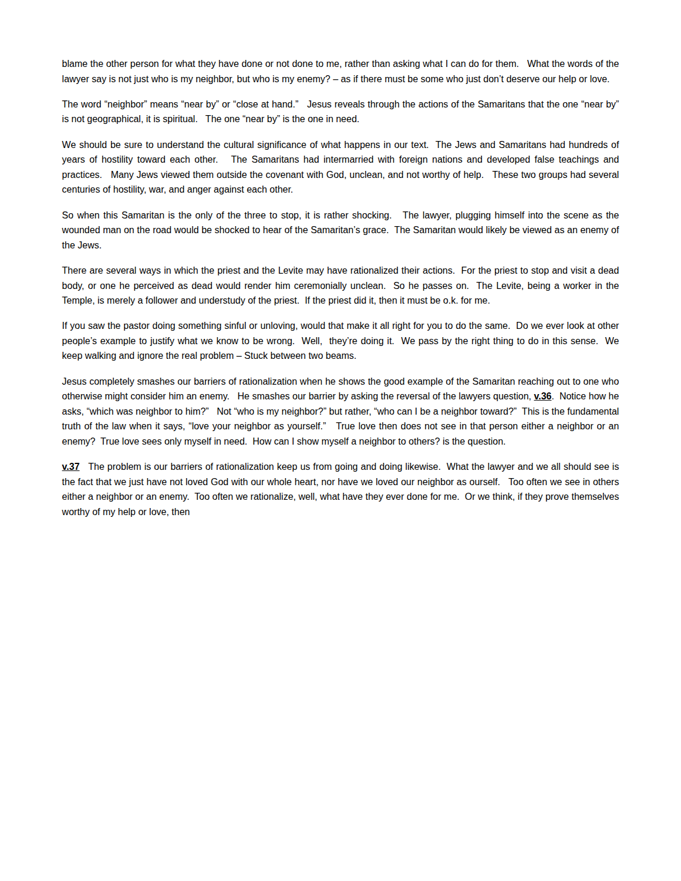blame the other person for what they have done or not done to me, rather than asking what I can do for them. What the words of the lawyer say is not just who is my neighbor, but who is my enemy? – as if there must be some who just don’t deserve our help or love.
The word “neighbor” means “near by” or “close at hand.” Jesus reveals through the actions of the Samaritans that the one “near by” is not geographical, it is spiritual. The one “near by” is the one in need.
We should be sure to understand the cultural significance of what happens in our text. The Jews and Samaritans had hundreds of years of hostility toward each other. The Samaritans had intermarried with foreign nations and developed false teachings and practices. Many Jews viewed them outside the covenant with God, unclean, and not worthy of help. These two groups had several centuries of hostility, war, and anger against each other.
So when this Samaritan is the only of the three to stop, it is rather shocking. The lawyer, plugging himself into the scene as the wounded man on the road would be shocked to hear of the Samaritan’s grace. The Samaritan would likely be viewed as an enemy of the Jews.
There are several ways in which the priest and the Levite may have rationalized their actions. For the priest to stop and visit a dead body, or one he perceived as dead would render him ceremonially unclean. So he passes on. The Levite, being a worker in the Temple, is merely a follower and understudy of the priest. If the priest did it, then it must be o.k. for me.
If you saw the pastor doing something sinful or unloving, would that make it all right for you to do the same. Do we ever look at other people’s example to justify what we know to be wrong. Well, they’re doing it. We pass by the right thing to do in this sense. We keep walking and ignore the real problem – Stuck between two beams.
Jesus completely smashes our barriers of rationalization when he shows the good example of the Samaritan reaching out to one who otherwise might consider him an enemy. He smashes our barrier by asking the reversal of the lawyers question, v.36. Notice how he asks, “which was neighbor to him?” Not “who is my neighbor?” but rather, “who can I be a neighbor toward?” This is the fundamental truth of the law when it says, “love your neighbor as yourself.” True love then does not see in that person either a neighbor or an enemy? True love sees only myself in need. How can I show myself a neighbor to others? is the question.
v.37 The problem is our barriers of rationalization keep us from going and doing likewise. What the lawyer and we all should see is the fact that we just have not loved God with our whole heart, nor have we loved our neighbor as ourself. Too often we see in others either a neighbor or an enemy. Too often we rationalize, well, what have they ever done for me. Or we think, if they prove themselves worthy of my help or love, then